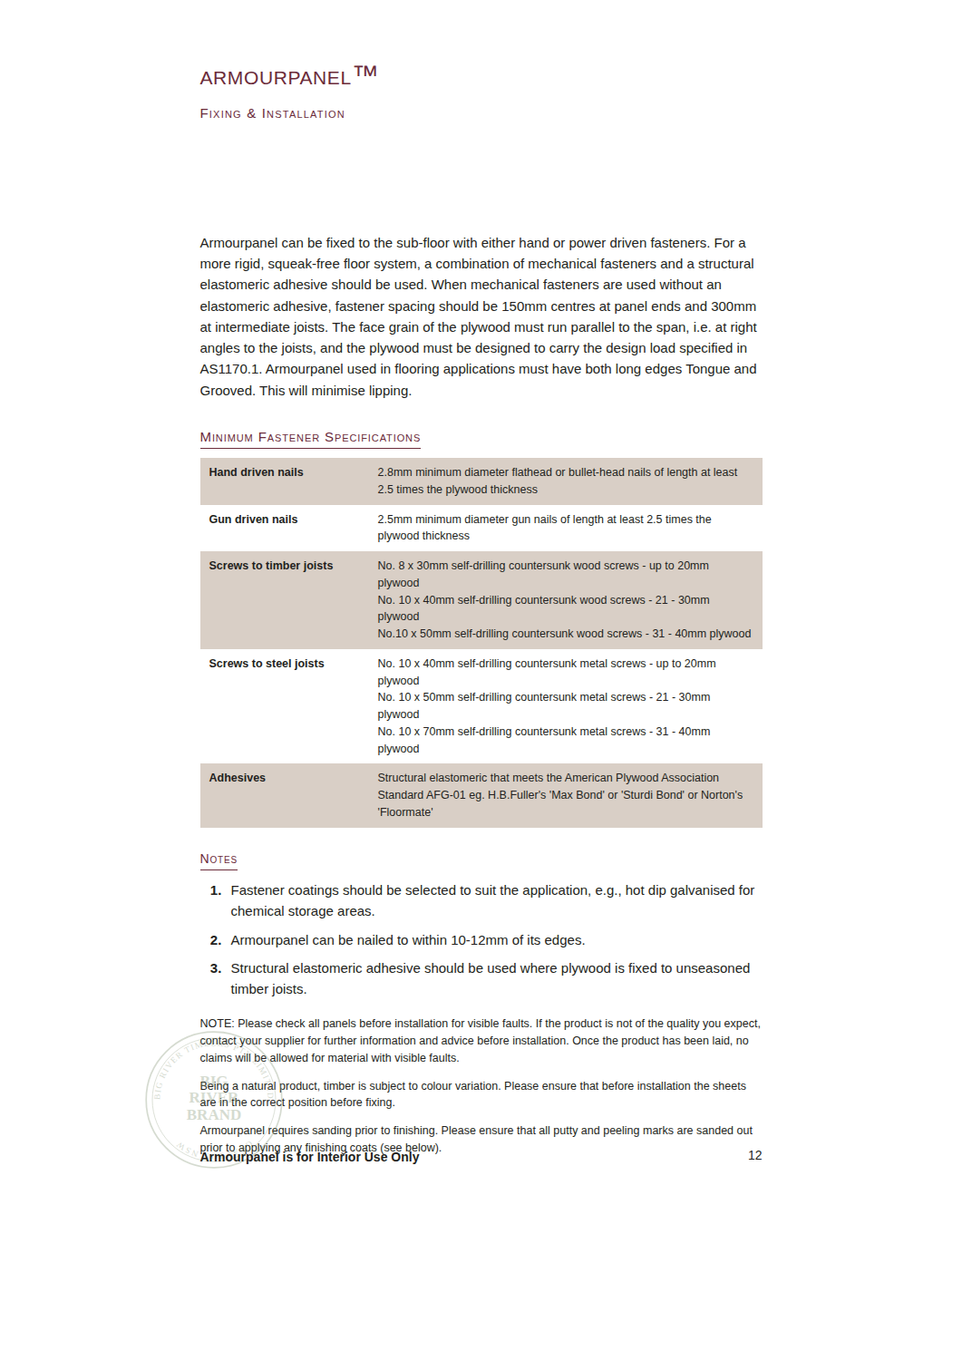Armourpanel™
Fixing & Installation
Armourpanel can be fixed to the sub-floor with either hand or power driven fasteners. For a more rigid, squeak-free floor system, a combination of mechanical fasteners and a structural elastomeric adhesive should be used. When mechanical fasteners are used without an elastomeric adhesive, fastener spacing should be 150mm centres at panel ends and 300mm at intermediate joists. The face grain of the plywood must run parallel to the span, i.e. at right angles to the joists, and the plywood must be designed to carry the design load specified in AS1170.1. Armourpanel used in flooring applications must have both long edges Tongue and Grooved. This will minimise lipping.
Minimum Fastener Specifications
| Hand driven nails | 2.8mm minimum diameter flathead or bullet-head nails of length at least 2.5 times the plywood thickness |
| Gun driven nails | 2.5mm minimum diameter gun nails of length at least 2.5 times the plywood thickness |
| Screws to timber joists | No. 8 x 30mm self-drilling countersunk wood screws - up to 20mm plywood No. 10 x 40mm self-drilling countersunk wood screws - 21 - 30mm plywood No.10 x 50mm self-drilling countersunk wood screws - 31 - 40mm plywood |
| Screws to steel joists | No. 10 x 40mm self-drilling countersunk metal screws - up to 20mm plywood No. 10 x 50mm self-drilling countersunk metal screws - 21 - 30mm plywood No. 10 x 70mm self-drilling countersunk metal screws - 31 - 40mm plywood |
| Adhesives | Structural elastomeric that meets the American Plywood Association Standard AFG-01 eg. H.B.Fuller's 'Max Bond' or 'Sturdi Bond' or Norton's 'Floormate' |
Notes
Fastener coatings should be selected to suit the application, e.g., hot dip galvanised for chemical storage areas.
Armourpanel can be nailed to within 10-12mm of its edges.
Structural elastomeric adhesive should be used where plywood is fixed to unseasoned timber joists.
NOTE: Please check all panels before installation for visible faults. If the product is not of the quality you expect, contact your supplier for further information and advice before installation. Once the product has been laid, no claims will be allowed for material with visible faults.
Being a natural product, timber is subject to colour variation. Please ensure that before installation the sheets are in the correct position before fixing.
Armourpanel requires sanding prior to finishing. Please ensure that all putty and peeling marks are sanded out prior to applying any finishing coats (see below).
BIG RIVER TIMBERS PTY LIMITED GRAFTON NSW BIG RIVER BRAND
Armourpanel is for Interior Use Only 12